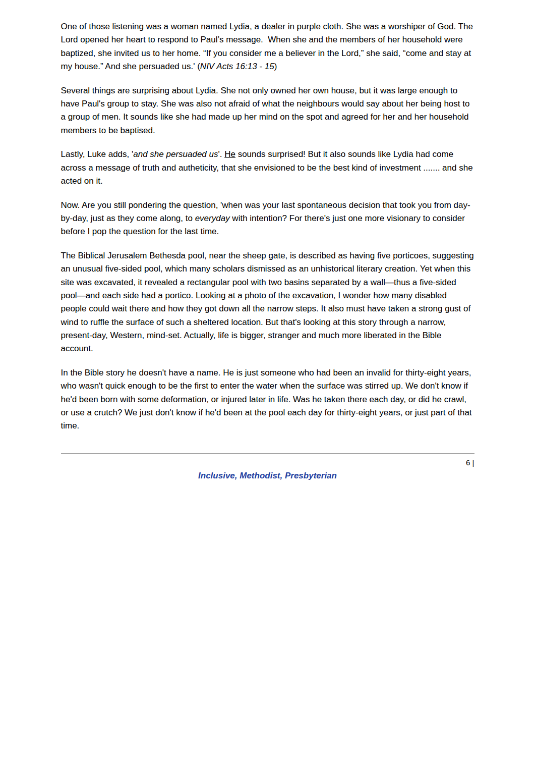One of those listening was a woman named Lydia, a dealer in purple cloth. She was a worshiper of God. The Lord opened her heart to respond to Paul’s message. When she and the members of her household were baptized, she invited us to her home. “If you consider me a believer in the Lord,” she said, “come and stay at my house.” And she persuaded us.' (NIV Acts 16:13 - 15)
Several things are surprising about Lydia. She not only owned her own house, but it was large enough to have Paul's group to stay. She was also not afraid of what the neighbours would say about her being host to a group of men. It sounds like she had made up her mind on the spot and agreed for her and her household members to be baptised.
Lastly, Luke adds, 'and she persuaded us'. He sounds surprised! But it also sounds like Lydia had come across a message of truth and autheticity, that she envisioned to be the best kind of investment ....... and she acted on it.
Now. Are you still pondering the question, 'when was your last spontaneous decision that took you from day-by-day, just as they come along, to everyday with intention? For there's just one more visionary to consider before I pop the question for the last time.
The Biblical Jerusalem Bethesda pool, near the sheep gate, is described as having five porticoes, suggesting an unusual five-sided pool, which many scholars dismissed as an unhistorical literary creation. Yet when this site was excavated, it revealed a rectangular pool with two basins separated by a wall—thus a five-sided pool—and each side had a portico. Looking at a photo of the excavation, I wonder how many disabled people could wait there and how they got down all the narrow steps. It also must have taken a strong gust of wind to ruffle the surface of such a sheltered location. But that's looking at this story through a narrow, present-day, Western, mind-set. Actually, life is bigger, stranger and much more liberated in the Bible account.
In the Bible story he doesn't have a name. He is just someone who had been an invalid for thirty-eight years, who wasn't quick enough to be the first to enter the water when the surface was stirred up. We don't know if he'd been born with some deformation, or injured later in life. Was he taken there each day, or did he crawl, or use a crutch? We just don't know if he'd been at the pool each day for thirty-eight years, or just part of that time.
6 |
Inclusive, Methodist, Presbyterian